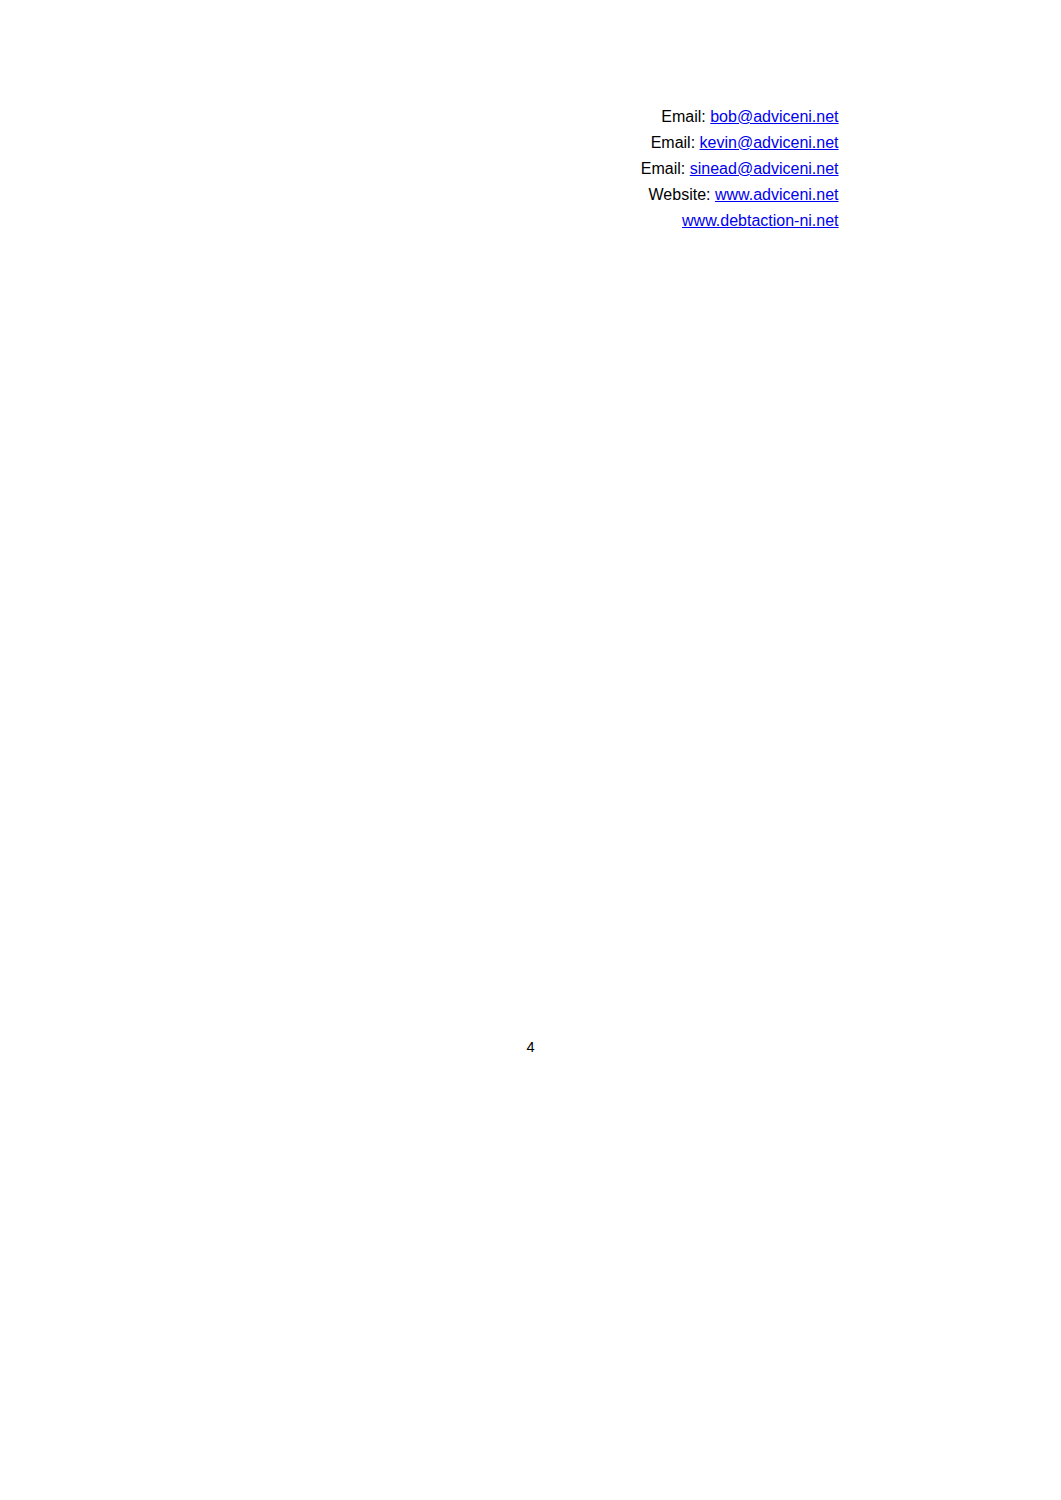Email: bob@adviceni.net
Email: kevin@adviceni.net
Email: sinead@adviceni.net
Website: www.adviceni.net
www.debtaction-ni.net
4